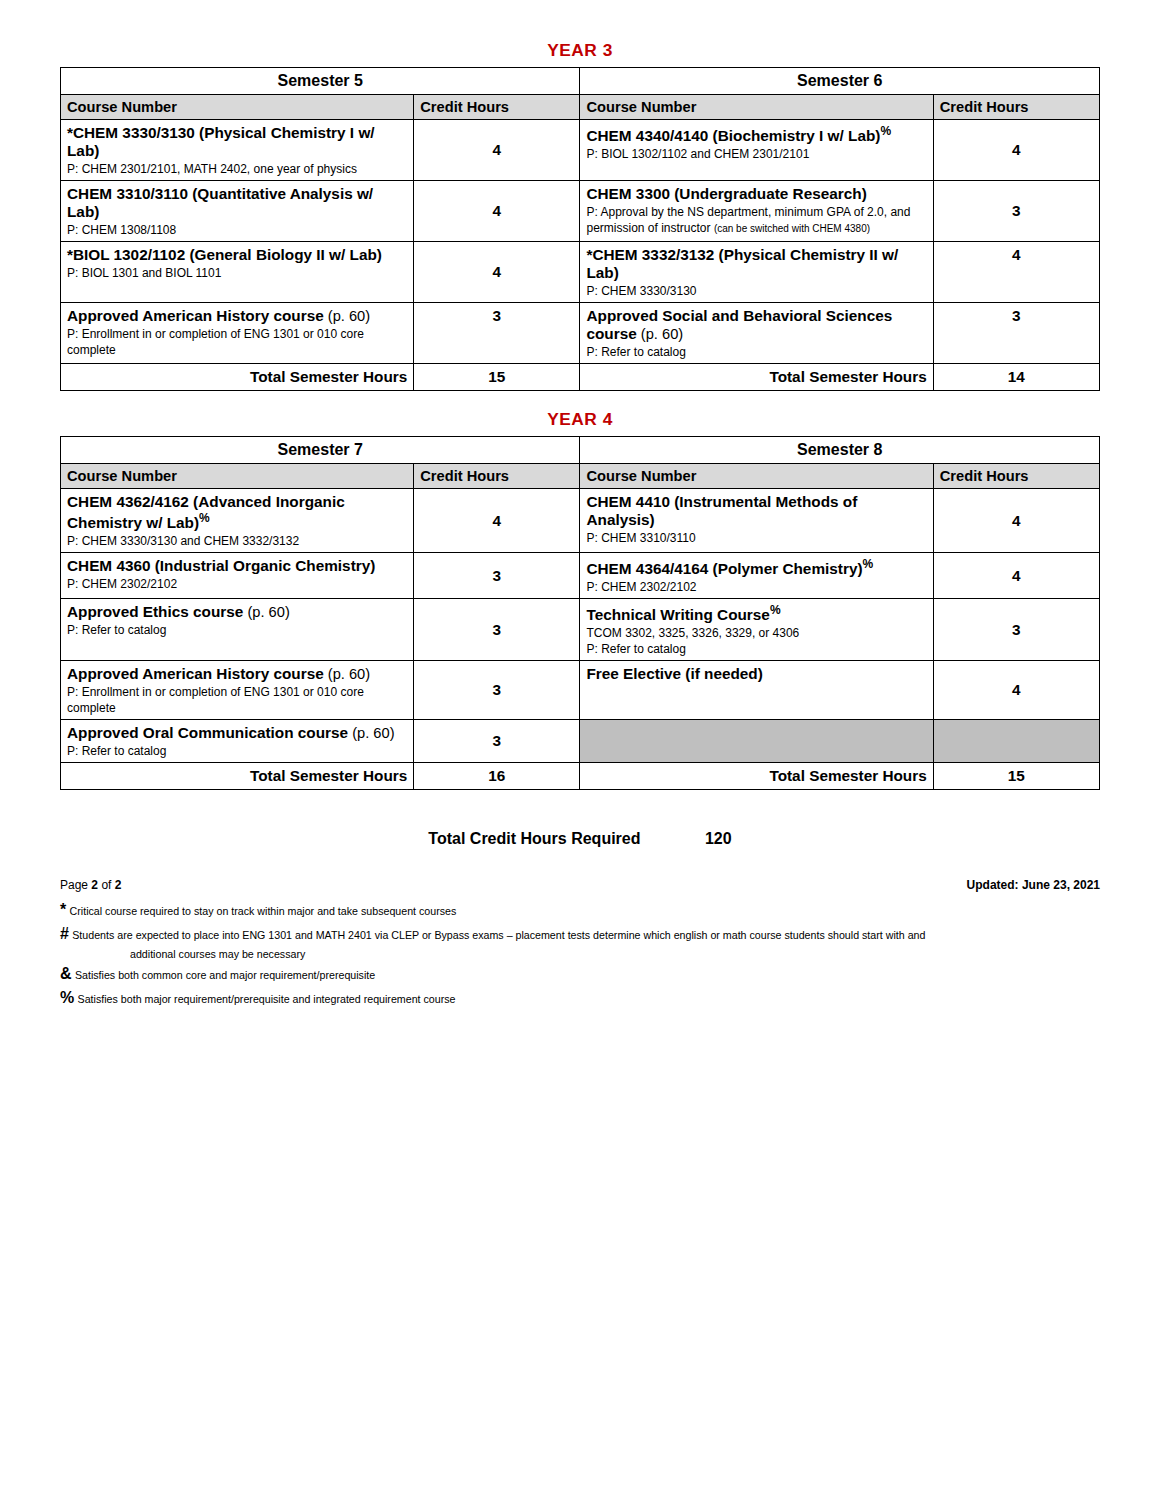YEAR 3
| Semester 5 | Semester 6 |
| Course Number | Credit Hours | Course Number | Credit Hours |
| *CHEM 3330/3130 (Physical Chemistry I w/ Lab) P: CHEM 2301/2101, MATH 2402, one year of physics | 4 | CHEM 4340/4140 (Biochemistry I w/ Lab) % P: BIOL 1302/1102 and CHEM 2301/2101 | 4 |
| CHEM 3310/3110 (Quantitative Analysis w/ Lab) P: CHEM 1308/1108 | 4 | CHEM 3300 (Undergraduate Research) P: Approval by the NS department, minimum GPA of 2.0, and permission of instructor (can be switched with CHEM 4380) | 3 |
| *BIOL 1302/1102 (General Biology II w/ Lab) P: BIOL 1301 and BIOL 1101 | 4 | *CHEM 3332/3132 (Physical Chemistry II w/ Lab) P: CHEM 3330/3130 | 4 |
| Approved American History course (p. 60) P: Enrollment in or completion of ENG 1301 or 010 core complete | 3 | Approved Social and Behavioral Sciences course (p. 60) P: Refer to catalog | 3 |
| Total Semester Hours | 15 | Total Semester Hours | 14 |
YEAR 4
| Semester 7 | Semester 8 |
| Course Number | Credit Hours | Course Number | Credit Hours |
| CHEM 4362/4162 (Advanced Inorganic Chemistry w/ Lab) % P: CHEM 3330/3130 and CHEM 3332/3132 | 4 | CHEM 4410 (Instrumental Methods of Analysis) P: CHEM 3310/3110 | 4 |
| CHEM 4360 (Industrial Organic Chemistry) P: CHEM 2302/2102 | 3 | CHEM 4364/4164 (Polymer Chemistry) % P: CHEM 2302/2102 | 4 |
| Approved Ethics course (p. 60) P: Refer to catalog | 3 | Technical Writing Course % TCOM 3302, 3325, 3326, 3329, or 4306 P: Refer to catalog | 3 |
| Approved American History course (p. 60) P: Enrollment in or completion of ENG 1301 or 010 core complete | 3 | Free Elective (if needed) | 4 |
| Approved Oral Communication course (p. 60) P: Refer to catalog | 3 | | |
| Total Semester Hours | 16 | Total Semester Hours | 15 |
Total Credit Hours Required 120
Page 2 of 2 Updated: June 23, 2021
* Critical course required to stay on track within major and take subsequent courses
# Students are expected to place into ENG 1301 and MATH 2401 via CLEP or Bypass exams – placement tests determine which english or math course students should start with and additional courses may be necessary & Satisfies both common core and major requirement/prerequisite
% Satisfies both major requirement/prerequisite and integrated requirement course